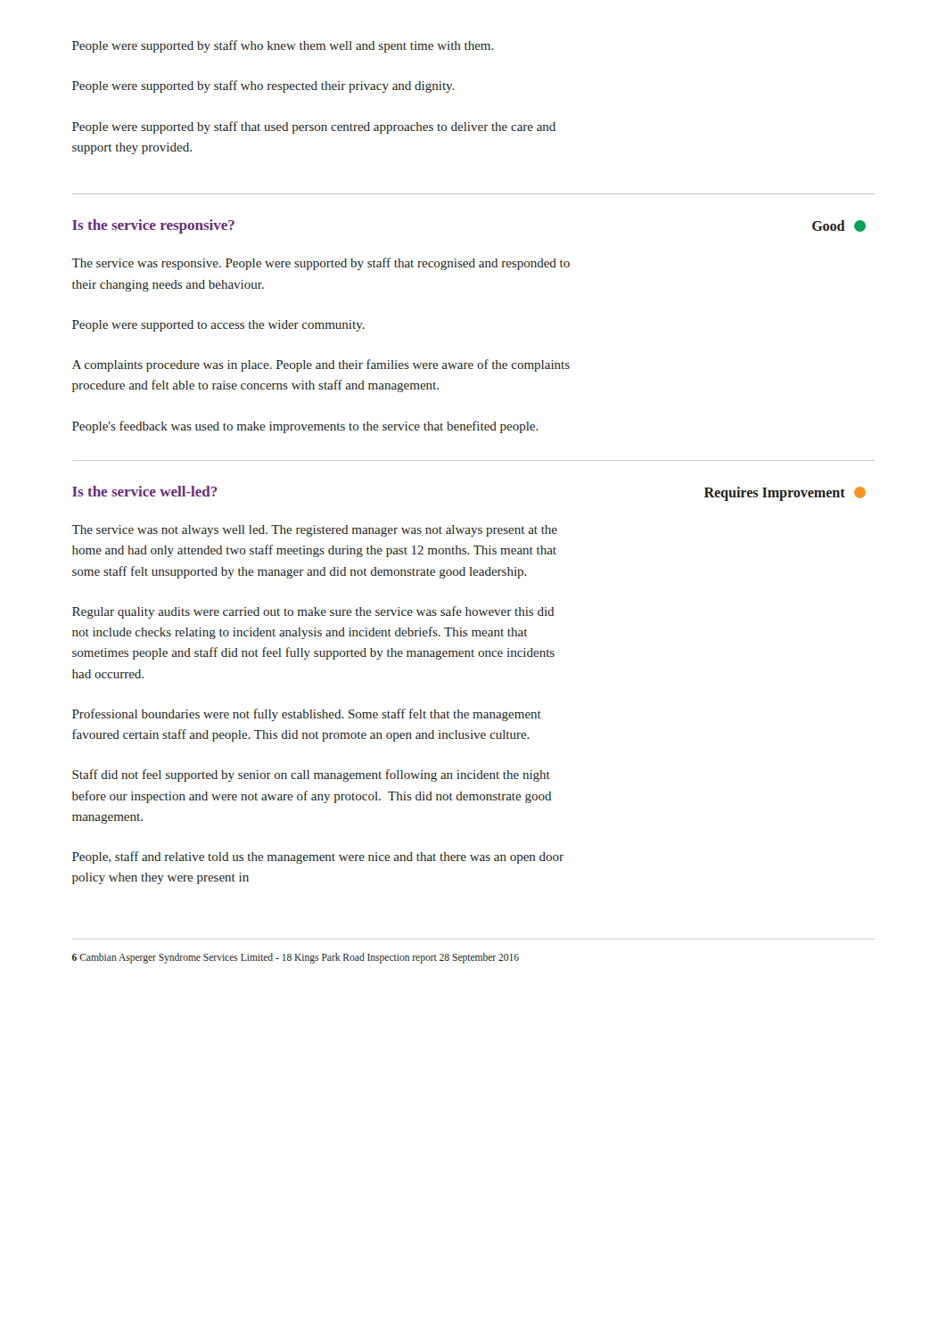People were supported by staff who knew them well and spent time with them.
People were supported by staff who respected their privacy and dignity.
People were supported by staff that used person centred approaches to deliver the care and support they provided.
Is the service responsive?
The service was responsive. People were supported by staff that recognised and responded to their changing needs and behaviour.
People were supported to access the wider community.
A complaints procedure was in place. People and their families were aware of the complaints procedure and felt able to raise concerns with staff and management.
People's feedback was used to make improvements to the service that benefited people.
Good
Is the service well-led?
The service was not always well led. The registered manager was not always present at the home and had only attended two staff meetings during the past 12 months. This meant that some staff felt unsupported by the manager and did not demonstrate good leadership.
Regular quality audits were carried out to make sure the service was safe however this did not include checks relating to incident analysis and incident debriefs. This meant that sometimes people and staff did not feel fully supported by the management once incidents had occurred.
Professional boundaries were not fully established. Some staff felt that the management favoured certain staff and people. This did not promote an open and inclusive culture.
Staff did not feel supported by senior on call management following an incident the night before our inspection and were not aware of any protocol. This did not demonstrate good management.
People, staff and relative told us the management were nice and that there was an open door policy when they were present in
Requires Improvement
6 Cambian Asperger Syndrome Services Limited - 18 Kings Park Road Inspection report 28 September 2016